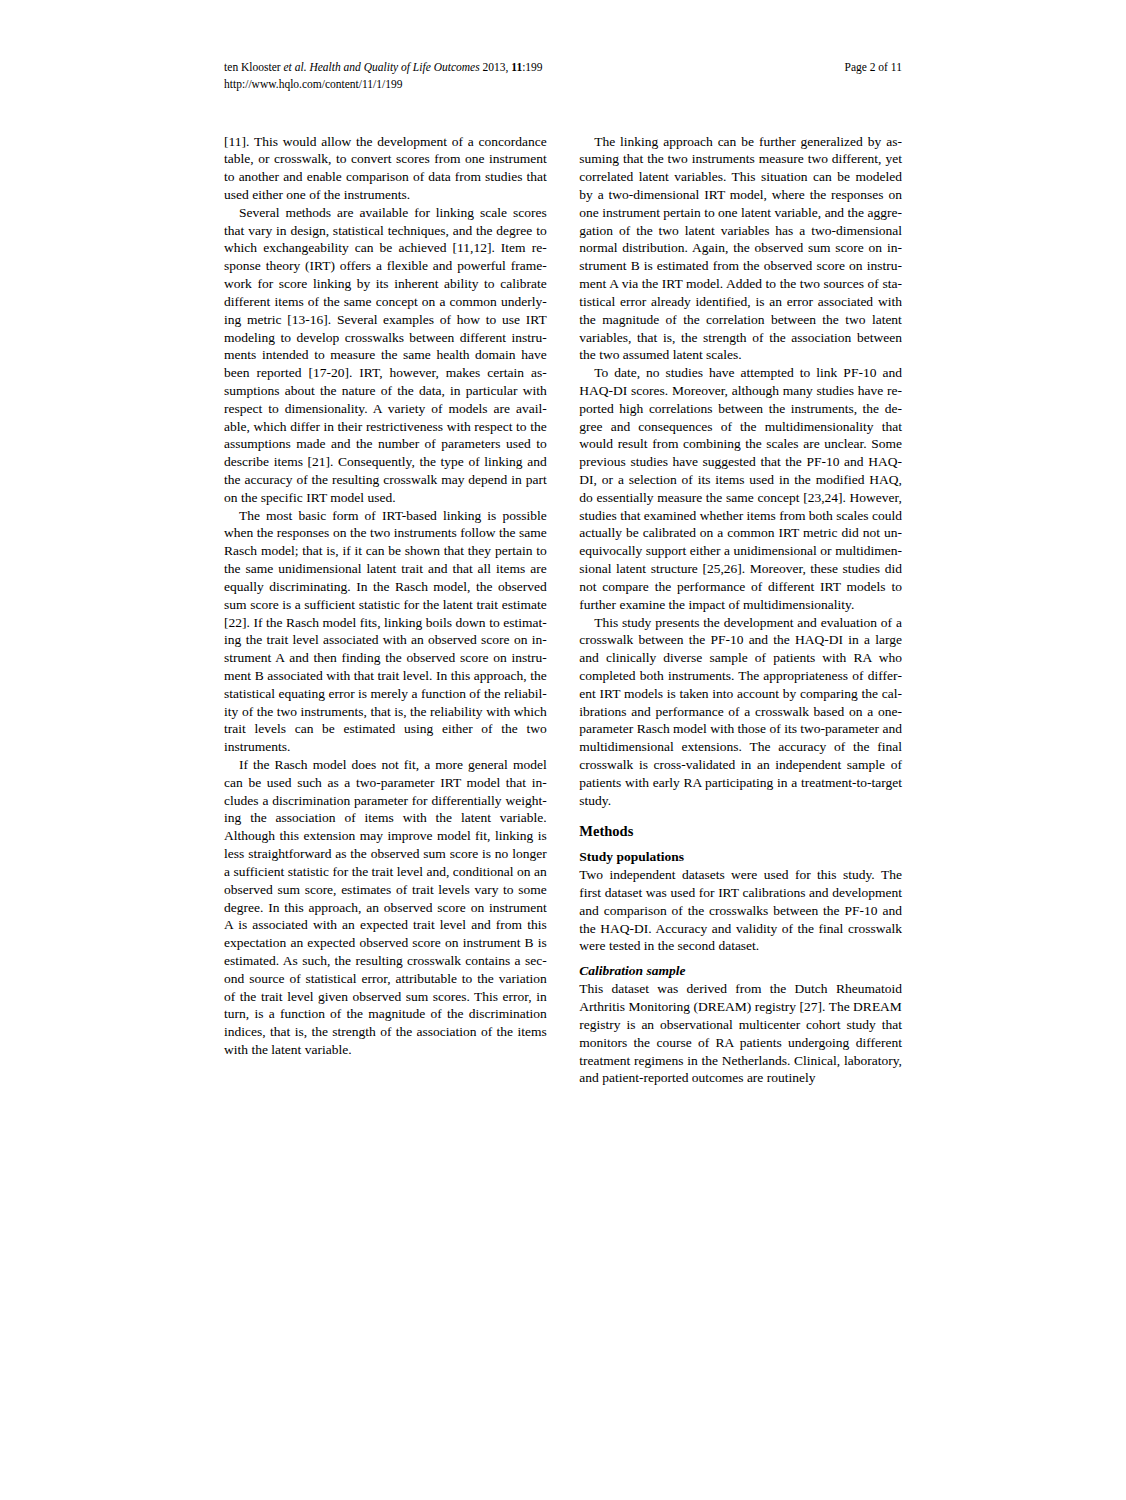ten Klooster et al. Health and Quality of Life Outcomes 2013, 11:199 http://www.hqlo.com/content/11/1/199
Page 2 of 11
[11]. This would allow the development of a concordance table, or crosswalk, to convert scores from one instrument to another and enable comparison of data from studies that used either one of the instruments.
Several methods are available for linking scale scores that vary in design, statistical techniques, and the degree to which exchangeability can be achieved [11,12]. Item response theory (IRT) offers a flexible and powerful framework for score linking by its inherent ability to calibrate different items of the same concept on a common underlying metric [13-16]. Several examples of how to use IRT modeling to develop crosswalks between different instruments intended to measure the same health domain have been reported [17-20]. IRT, however, makes certain assumptions about the nature of the data, in particular with respect to dimensionality. A variety of models are available, which differ in their restrictiveness with respect to the assumptions made and the number of parameters used to describe items [21]. Consequently, the type of linking and the accuracy of the resulting crosswalk may depend in part on the specific IRT model used.
The most basic form of IRT-based linking is possible when the responses on the two instruments follow the same Rasch model; that is, if it can be shown that they pertain to the same unidimensional latent trait and that all items are equally discriminating. In the Rasch model, the observed sum score is a sufficient statistic for the latent trait estimate [22]. If the Rasch model fits, linking boils down to estimating the trait level associated with an observed score on instrument A and then finding the observed score on instrument B associated with that trait level. In this approach, the statistical equating error is merely a function of the reliability of the two instruments, that is, the reliability with which trait levels can be estimated using either of the two instruments.
If the Rasch model does not fit, a more general model can be used such as a two-parameter IRT model that includes a discrimination parameter for differentially weighting the association of items with the latent variable. Although this extension may improve model fit, linking is less straightforward as the observed sum score is no longer a sufficient statistic for the trait level and, conditional on an observed sum score, estimates of trait levels vary to some degree. In this approach, an observed score on instrument A is associated with an expected trait level and from this expectation an expected observed score on instrument B is estimated. As such, the resulting crosswalk contains a second source of statistical error, attributable to the variation of the trait level given observed sum scores. This error, in turn, is a function of the magnitude of the discrimination indices, that is, the strength of the association of the items with the latent variable.
The linking approach can be further generalized by assuming that the two instruments measure two different, yet correlated latent variables. This situation can be modeled by a two-dimensional IRT model, where the responses on one instrument pertain to one latent variable, and the aggregation of the two latent variables has a two-dimensional normal distribution. Again, the observed sum score on instrument B is estimated from the observed score on instrument A via the IRT model. Added to the two sources of statistical error already identified, is an error associated with the magnitude of the correlation between the two latent variables, that is, the strength of the association between the two assumed latent scales.
To date, no studies have attempted to link PF-10 and HAQ-DI scores. Moreover, although many studies have reported high correlations between the instruments, the degree and consequences of the multidimensionality that would result from combining the scales are unclear. Some previous studies have suggested that the PF-10 and HAQ-DI, or a selection of its items used in the modified HAQ, do essentially measure the same concept [23,24]. However, studies that examined whether items from both scales could actually be calibrated on a common IRT metric did not unequivocally support either a unidimensional or multidimensional latent structure [25,26]. Moreover, these studies did not compare the performance of different IRT models to further examine the impact of multidimensionality.
This study presents the development and evaluation of a crosswalk between the PF-10 and the HAQ-DI in a large and clinically diverse sample of patients with RA who completed both instruments. The appropriateness of different IRT models is taken into account by comparing the calibrations and performance of a crosswalk based on a one-parameter Rasch model with those of its two-parameter and multidimensional extensions. The accuracy of the final crosswalk is cross-validated in an independent sample of patients with early RA participating in a treatment-to-target study.
Methods
Study populations
Two independent datasets were used for this study. The first dataset was used for IRT calibrations and development and comparison of the crosswalks between the PF-10 and the HAQ-DI. Accuracy and validity of the final crosswalk were tested in the second dataset.
Calibration sample
This dataset was derived from the Dutch Rheumatoid Arthritis Monitoring (DREAM) registry [27]. The DREAM registry is an observational multicenter cohort study that monitors the course of RA patients undergoing different treatment regimens in the Netherlands. Clinical, laboratory, and patient-reported outcomes are routinely